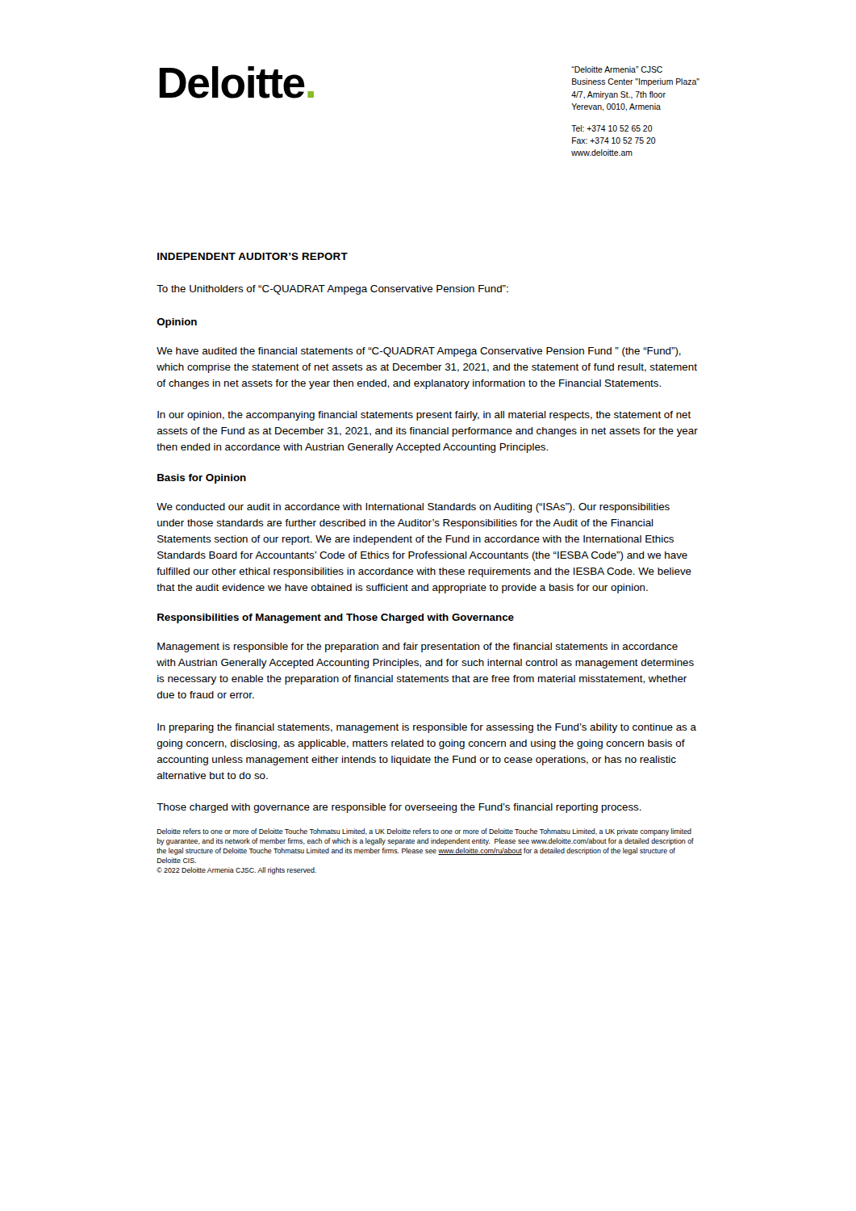Deloitte.
“Deloitte Armenia” CJSC
Business Center "Imperium Plaza"
4/7, Amiryan St., 7th floor
Yerevan, 0010, Armenia Tel: +374 10 52 65 20
Fax: +374 10 52 75 20
www.deloitte.am
INDEPENDENT AUDITOR’S REPORT
To the Unitholders of “C-QUADRAT Ampega Conservative Pension Fund”:
Opinion
We have audited the financial statements of “C-QUADRAT Ampega Conservative Pension Fund ” (the “Fund”), which comprise the statement of net assets as at December 31, 2021, and the statement of fund result, statement of changes in net assets for the year then ended, and explanatory information to the Financial Statements.
In our opinion, the accompanying financial statements present fairly, in all material respects, the statement of net assets of the Fund as at December 31, 2021, and its financial performance and changes in net assets for the year then ended in accordance with Austrian Generally Accepted Accounting Principles.
Basis for Opinion
We conducted our audit in accordance with International Standards on Auditing (“ISAs”). Our responsibilities under those standards are further described in the Auditor’s Responsibilities for the Audit of the Financial Statements section of our report. We are independent of the Fund in accordance with the International Ethics Standards Board for Accountants’ Code of Ethics for Professional Accountants (the “IESBA Code”) and we have fulfilled our other ethical responsibilities in accordance with these requirements and the IESBA Code. We believe that the audit evidence we have obtained is sufficient and appropriate to provide a basis for our opinion.
Responsibilities of Management and Those Charged with Governance
Management is responsible for the preparation and fair presentation of the financial statements in accordance with Austrian Generally Accepted Accounting Principles, and for such internal control as management determines is necessary to enable the preparation of financial statements that are free from material misstatement, whether due to fraud or error.
In preparing the financial statements, management is responsible for assessing the Fund’s ability to continue as a going concern, disclosing, as applicable, matters related to going concern and using the going concern basis of accounting unless management either intends to liquidate the Fund or to cease operations, or has no realistic alternative but to do so.
Those charged with governance are responsible for overseeing the Fund’s financial reporting process.
Deloitte refers to one or more of Deloitte Touche Tohmatsu Limited, a UK Deloitte refers to one or more of Deloitte Touche Tohmatsu Limited, a UK private company limited by guarantee, and its network of member firms, each of which is a legally separate and independent entity. Please see www.deloitte.com/about for a detailed description of the legal structure of Deloitte Touche Tohmatsu Limited and its member firms. Please see www.deloitte.com/ru/about for a detailed description of the legal structure of Deloitte CIS.
© 2022 Deloitte Armenia CJSC. All rights reserved.